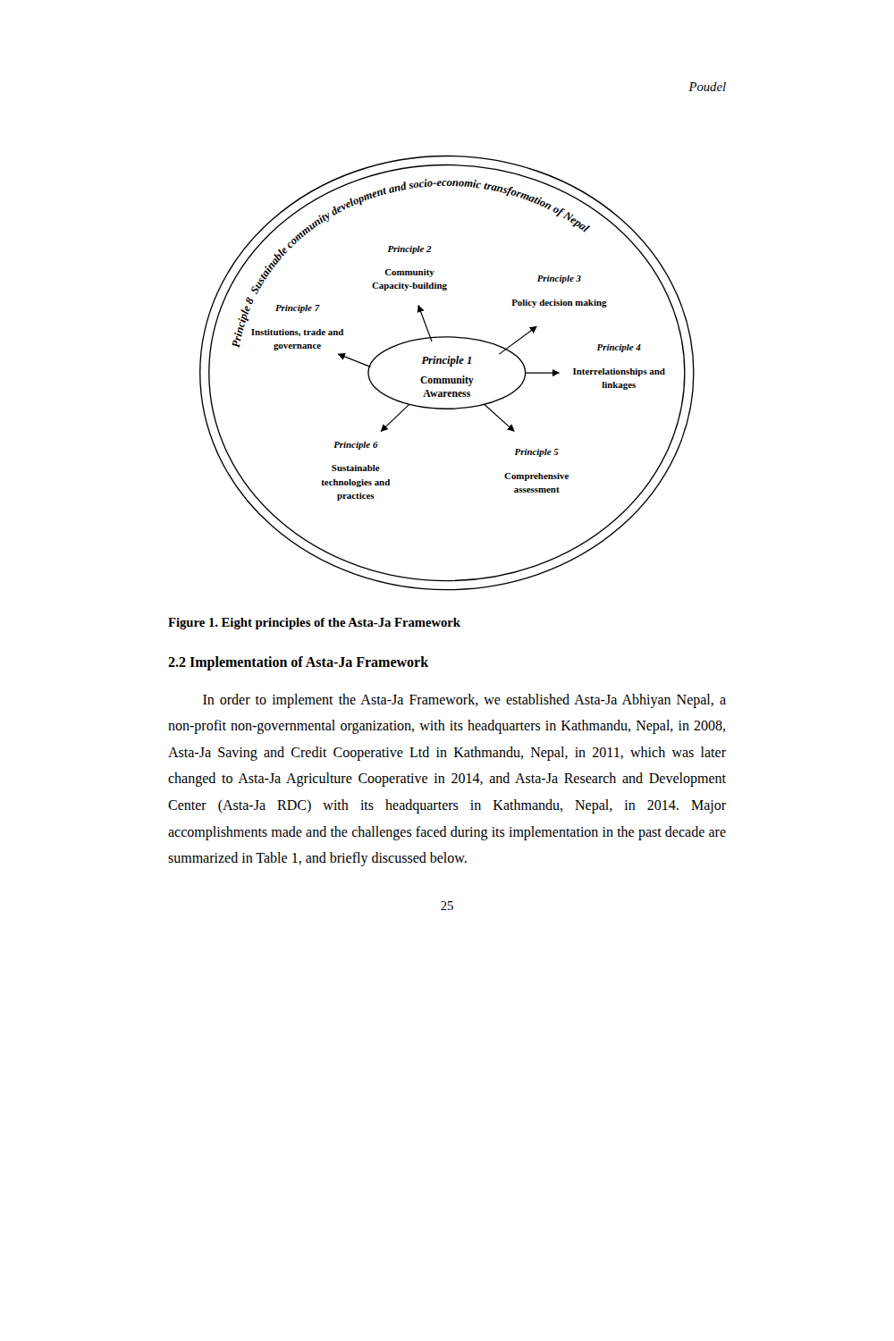Poudel
Eight principles of the Asta-Ja Framework A concentric diagram: an inner ellipse labelled Principle 1, Community Awareness, with arrows radiating to six surrounding principles (2 through 7), all enclosed by a double outer ellipse labelled Principle 8, Sustainable community development and socio-economic transformation of Nepal. Principle 8 Sustainable community development and socio-economic transformation of Nepal Principle 1 Community Awareness Principle 2 Community Capacity-building Principle 3 Policy decision making Principle 4 Interrelationships and linkages Principle 5 Comprehensive assessment Principle 6 Sustainable technologies and practices Principle 7 Institutions, trade and governance
Figure 1. Eight principles of the Asta-Ja Framework
2.2 Implementation of Asta-Ja Framework
In order to implement the Asta-Ja Framework, we established Asta-Ja Abhiyan Nepal, a non-profit non-governmental organization, with its headquarters in Kathmandu, Nepal, in 2008, Asta-Ja Saving and Credit Cooperative Ltd in Kathmandu, Nepal, in 2011, which was later changed to Asta-Ja Agriculture Cooperative in 2014, and Asta-Ja Research and Development Center (Asta-Ja RDC) with its headquarters in Kathmandu, Nepal, in 2014. Major accomplishments made and the challenges faced during its implementation in the past decade are summarized in Table 1, and briefly discussed below.
25